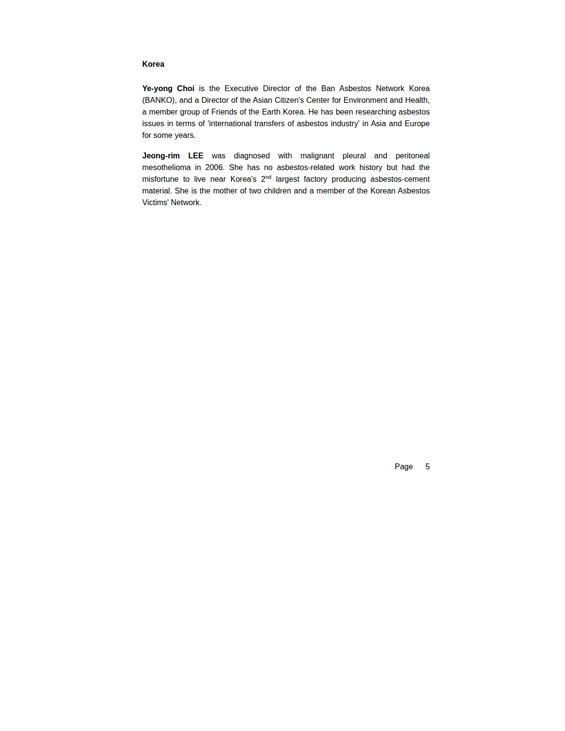Korea
Ye-yong Choi is the Executive Director of the Ban Asbestos Network Korea (BANKO), and a Director of the Asian Citizen's Center for Environment and Health, a member group of Friends of the Earth Korea. He has been researching asbestos issues in terms of 'international transfers of asbestos industry' in Asia and Europe for some years.
Jeong-rim LEE was diagnosed with malignant pleural and peritoneal mesothelioma in 2006. She has no asbestos-related work history but had the misfortune to live near Korea's 2nd largest factory producing asbestos-cement material. She is the mother of two children and a member of the Korean Asbestos Victims' Network.
Page5